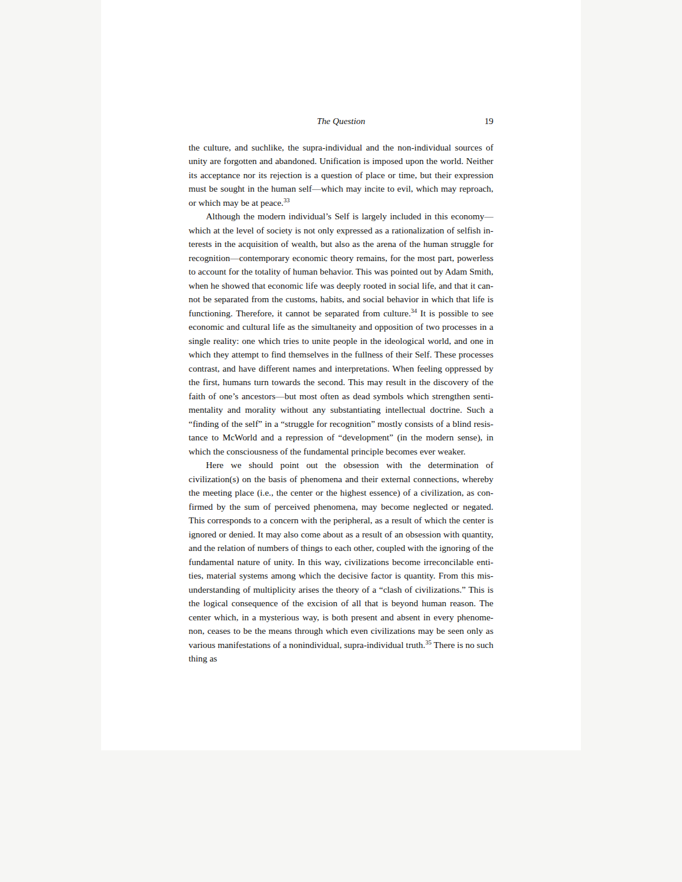The Question 19
the culture, and suchlike, the supra-individual and the non-individual sources of unity are forgotten and abandoned. Unification is imposed upon the world. Neither its acceptance nor its rejection is a question of place or time, but their expression must be sought in the human self—which may incite to evil, which may reproach, or which may be at peace.33
Although the modern individual’s Self is largely included in this economy—which at the level of society is not only expressed as a rationalization of selfish interests in the acquisition of wealth, but also as the arena of the human struggle for recognition—contemporary economic theory remains, for the most part, powerless to account for the totality of human behavior. This was pointed out by Adam Smith, when he showed that economic life was deeply rooted in social life, and that it cannot be separated from the customs, habits, and social behavior in which that life is functioning. Therefore, it cannot be separated from culture.34 It is possible to see economic and cultural life as the simultaneity and opposition of two processes in a single reality: one which tries to unite people in the ideological world, and one in which they attempt to find themselves in the fullness of their Self. These processes contrast, and have different names and interpretations. When feeling oppressed by the first, humans turn towards the second. This may result in the discovery of the faith of one’s ancestors—but most often as dead symbols which strengthen sentimentality and morality without any substantiating intellectual doctrine. Such a “finding of the self” in a “struggle for recognition” mostly consists of a blind resistance to McWorld and a repression of “development” (in the modern sense), in which the consciousness of the fundamental principle becomes ever weaker.
Here we should point out the obsession with the determination of civilization(s) on the basis of phenomena and their external connections, whereby the meeting place (i.e., the center or the highest essence) of a civilization, as confirmed by the sum of perceived phenomena, may become neglected or negated. This corresponds to a concern with the peripheral, as a result of which the center is ignored or denied. It may also come about as a result of an obsession with quantity, and the relation of numbers of things to each other, coupled with the ignoring of the fundamental nature of unity. In this way, civilizations become irreconcilable entities, material systems among which the decisive factor is quantity. From this misunderstanding of multiplicity arises the theory of a “clash of civilizations.” This is the logical consequence of the excision of all that is beyond human reason. The center which, in a mysterious way, is both present and absent in every phenomenon, ceases to be the means through which even civilizations may be seen only as various manifestations of a nonindividual, supra-individual truth.35 There is no such thing as